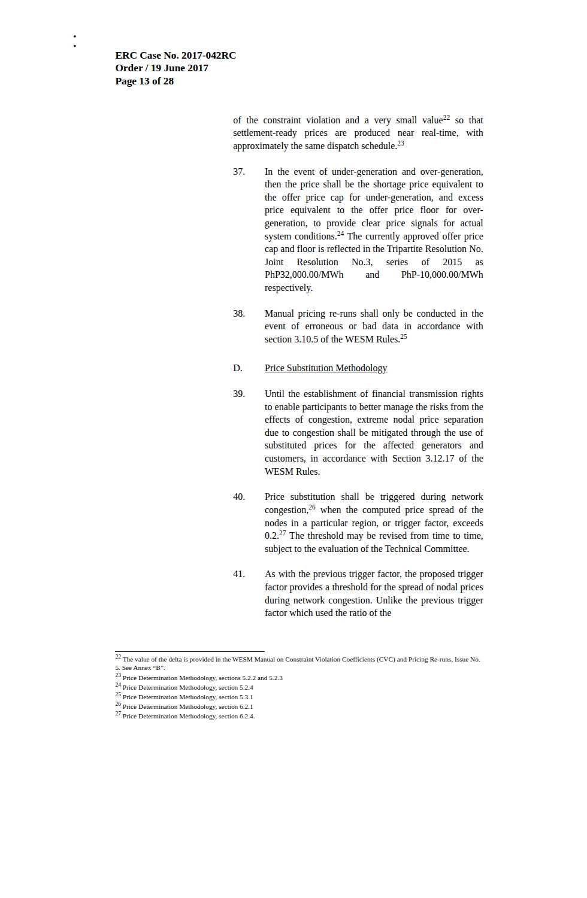• •
ERC Case No. 2017-042RC
Order / 19 June 2017
Page 13 of 28
of the constraint violation and a very small value22 so that settlement-ready prices are produced near real-time, with approximately the same dispatch schedule.23
37. In the event of under-generation and over-generation, then the price shall be the shortage price equivalent to the offer price cap for under-generation, and excess price equivalent to the offer price floor for over-generation, to provide clear price signals for actual system conditions.24 The currently approved offer price cap and floor is reflected in the Tripartite Resolution No. Joint Resolution No.3, series of 2015 as PhP32,000.00/MWh and PhP-10,000.00/MWh respectively.
38. Manual pricing re-runs shall only be conducted in the event of erroneous or bad data in accordance with section 3.10.5 of the WESM Rules.25
D. Price Substitution Methodology
39. Until the establishment of financial transmission rights to enable participants to better manage the risks from the effects of congestion, extreme nodal price separation due to congestion shall be mitigated through the use of substituted prices for the affected generators and customers, in accordance with Section 3.12.17 of the WESM Rules.
40. Price substitution shall be triggered during network congestion,26 when the computed price spread of the nodes in a particular region, or trigger factor, exceeds 0.2.27 The threshold may be revised from time to time, subject to the evaluation of the Technical Committee.
41. As with the previous trigger factor, the proposed trigger factor provides a threshold for the spread of nodal prices during network congestion. Unlike the previous trigger factor which used the ratio of the
22 The value of the delta is provided in the WESM Manual on Constraint Violation Coefficients (CVC) and Pricing Re-runs, Issue No. 5. See Annex “B”.
23 Price Determination Methodology, sections 5.2.2 and 5.2.3
24 Price Determination Methodology, section 5.2.4
25 Price Determination Methodology, section 5.3.1
26 Price Determination Methodology, section 6.2.1
27 Price Determination Methodology, section 6.2.4.